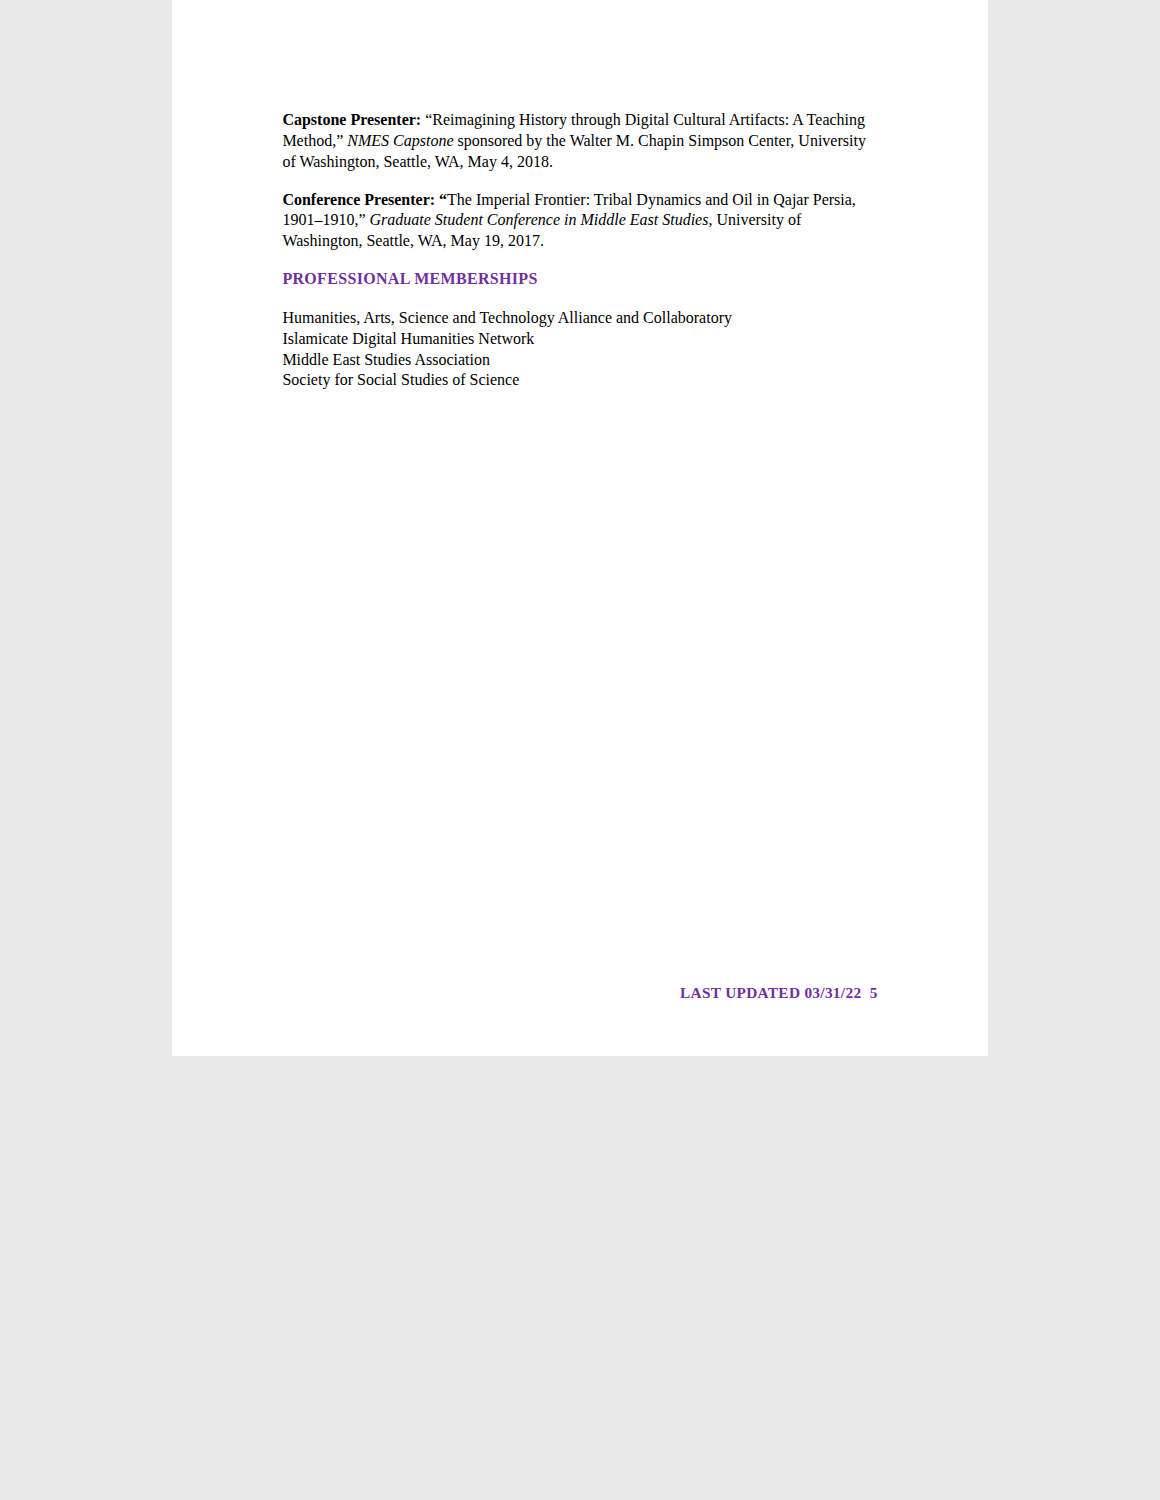Capstone Presenter: “Reimagining History through Digital Cultural Artifacts: A Teaching Method,” NMES Capstone sponsored by the Walter M. Chapin Simpson Center, University of Washington, Seattle, WA, May 4, 2018.
Conference Presenter: “The Imperial Frontier: Tribal Dynamics and Oil in Qajar Persia, 1901–1910,” Graduate Student Conference in Middle East Studies, University of Washington, Seattle, WA, May 19, 2017.
PROFESSIONAL MEMBERSHIPS
Humanities, Arts, Science and Technology Alliance and Collaboratory
Islamicate Digital Humanities Network
Middle East Studies Association
Society for Social Studies of Science
LAST UPDATED 03/31/22 5